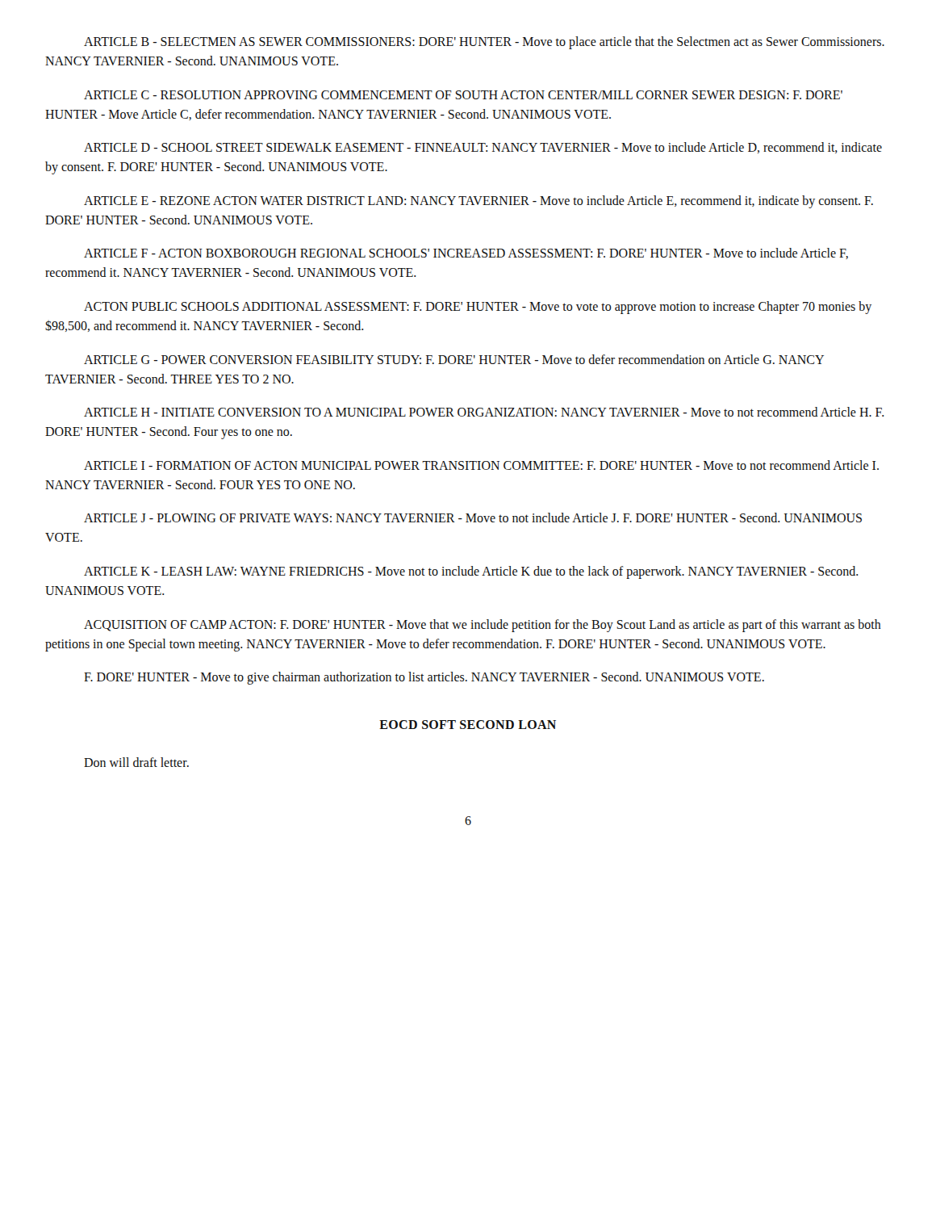ARTICLE B - SELECTMEN AS SEWER COMMISSIONERS: DORE' HUNTER - Move to place article that the Selectmen act as Sewer Commissioners. NANCY TAVERNIER - Second. UNANIMOUS VOTE.
ARTICLE C - RESOLUTION APPROVING COMMENCEMENT OF SOUTH ACTON CENTER/MILL CORNER SEWER DESIGN: F. DORE' HUNTER - Move Article C, defer recommendation. NANCY TAVERNIER - Second. UNANIMOUS VOTE.
ARTICLE D - SCHOOL STREET SIDEWALK EASEMENT - FINNEAULT: NANCY TAVERNIER - Move to include Article D, recommend it, indicate by consent. F. DORE' HUNTER - Second. UNANIMOUS VOTE.
ARTICLE E - REZONE ACTON WATER DISTRICT LAND: NANCY TAVERNIER - Move to include Article E, recommend it, indicate by consent. F. DORE' HUNTER - Second. UNANIMOUS VOTE.
ARTICLE F - ACTON BOXBOROUGH REGIONAL SCHOOLS' INCREASED ASSESSMENT: F. DORE' HUNTER - Move to include Article F, recommend it. NANCY TAVERNIER - Second. UNANIMOUS VOTE.
ACTON PUBLIC SCHOOLS ADDITIONAL ASSESSMENT: F. DORE' HUNTER - Move to vote to approve motion to increase Chapter 70 monies by $98,500, and recommend it. NANCY TAVERNIER - Second.
ARTICLE G - POWER CONVERSION FEASIBILITY STUDY: F. DORE' HUNTER - Move to defer recommendation on Article G. NANCY TAVERNIER - Second. THREE YES TO 2 NO.
ARTICLE H - INITIATE CONVERSION TO A MUNICIPAL POWER ORGANIZATION: NANCY TAVERNIER - Move to not recommend Article H. F. DORE' HUNTER - Second. Four yes to one no.
ARTICLE I - FORMATION OF ACTON MUNICIPAL POWER TRANSITION COMMITTEE: F. DORE' HUNTER - Move to not recommend Article I. NANCY TAVERNIER - Second. FOUR YES TO ONE NO.
ARTICLE J - PLOWING OF PRIVATE WAYS: NANCY TAVERNIER - Move to not include Article J. F. DORE' HUNTER - Second. UNANIMOUS VOTE.
ARTICLE K - LEASH LAW: WAYNE FRIEDRICHS - Move not to include Article K due to the lack of paperwork. NANCY TAVERNIER - Second. UNANIMOUS VOTE.
ACQUISITION OF CAMP ACTON: F. DORE' HUNTER - Move that we include petition for the Boy Scout Land as article as part of this warrant as both petitions in one Special town meeting. NANCY TAVERNIER - Move to defer recommendation. F. DORE' HUNTER - Second. UNANIMOUS VOTE.
F. DORE' HUNTER - Move to give chairman authorization to list articles. NANCY TAVERNIER - Second. UNANIMOUS VOTE.
EOCD SOFT SECOND LOAN
Don will draft letter.
6